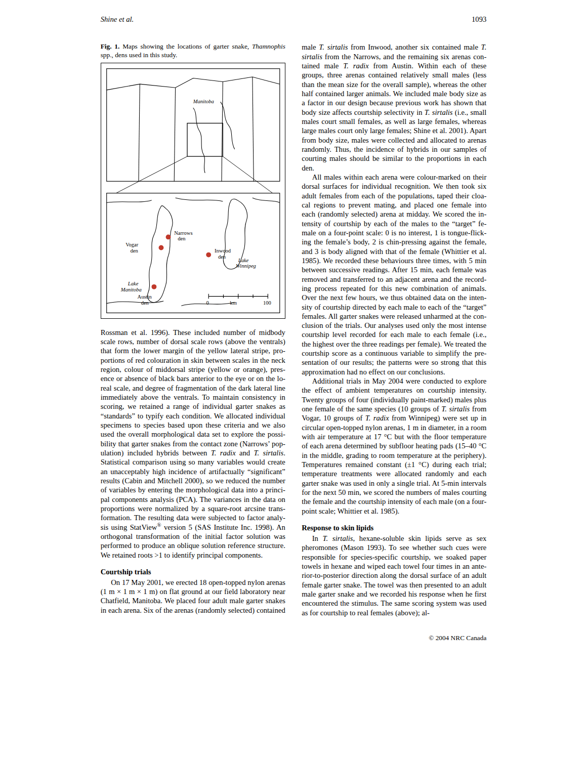Shine et al. 1093
Fig. 1. Maps showing the locations of garter snake, Thamnophis spp., dens used in this study.
Manitoba Narrows den Vogar den Inwood den Lake Manitoba Lake Winnipeg Austin den 0 km 100
Rossman et al. 1996). These included number of midbody scale rows, number of dorsal scale rows (above the ventrals) that form the lower margin of the yellow lateral stripe, proportions of red colouration in skin between scales in the neck region, colour of middorsal stripe (yellow or orange), presence or absence of black bars anterior to the eye or on the loreal scale, and degree of fragmentation of the dark lateral line immediately above the ventrals. To maintain consistency in scoring, we retained a range of individual garter snakes as “standards” to typify each condition. We allocated individual specimens to species based upon these criteria and we also used the overall morphological data set to explore the possibility that garter snakes from the contact zone (Narrows’ population) included hybrids between T. radix and T. sirtalis. Statistical comparison using so many variables would create an unacceptably high incidence of artifactually “significant” results (Cabin and Mitchell 2000), so we reduced the number of variables by entering the morphological data into a principal components analysis (PCA). The variances in the data on proportions were normalized by a square-root arcsine transformation. The resulting data were subjected to factor analysis using StatView® version 5 (SAS Institute Inc. 1998). An orthogonal transformation of the initial factor solution was performed to produce an oblique solution reference structure. We retained roots >1 to identify principal components.
Courtship trials
On 17 May 2001, we erected 18 open-topped nylon arenas (1 m × 1 m × 1 m) on flat ground at our field laboratory near Chatfield, Manitoba. We placed four adult male garter snakes in each arena. Six of the arenas (randomly selected) contained male T. sirtalis from Inwood, another six contained male T. sirtalis from the Narrows, and the remaining six arenas contained male T. radix from Austin. Within each of these groups, three arenas contained relatively small males (less than the mean size for the overall sample), whereas the other half contained larger animals. We included male body size as a factor in our design because previous work has shown that body size affects courtship selectivity in T. sirtalis (i.e., small males court small females, as well as large females, whereas large males court only large females; Shine et al. 2001). Apart from body size, males were collected and allocated to arenas randomly. Thus, the incidence of hybrids in our samples of courting males should be similar to the proportions in each den.
All males within each arena were colour-marked on their dorsal surfaces for individual recognition. We then took six adult females from each of the populations, taped their cloacal regions to prevent mating, and placed one female into each (randomly selected) arena at midday. We scored the intensity of courtship by each of the males to the “target” female on a four-point scale: 0 is no interest, 1 is tongue-flicking the female’s body, 2 is chin-pressing against the female, and 3 is body aligned with that of the female (Whittier et al. 1985). We recorded these behaviours three times, with 5 min between successive readings. After 15 min, each female was removed and transferred to an adjacent arena and the recording process repeated for this new combination of animals. Over the next few hours, we thus obtained data on the intensity of courtship directed by each male to each of the “target” females. All garter snakes were released unharmed at the conclusion of the trials. Our analyses used only the most intense courtship level recorded for each male to each female (i.e., the highest over the three readings per female). We treated the courtship score as a continuous variable to simplify the presentation of our results; the patterns were so strong that this approximation had no effect on our conclusions.
Additional trials in May 2004 were conducted to explore the effect of ambient temperatures on courtship intensity. Twenty groups of four (individually paint-marked) males plus one female of the same species (10 groups of T. sirtalis from Vogar, 10 groups of T. radix from Winnipeg) were set up in circular open-topped nylon arenas, 1 m in diameter, in a room with air temperature at 17 °C but with the floor temperature of each arena determined by subfloor heating pads (15–40 °C in the middle, grading to room temperature at the periphery). Temperatures remained constant (±1 °C) during each trial; temperature treatments were allocated randomly and each garter snake was used in only a single trial. At 5-min intervals for the next 50 min, we scored the numbers of males courting the female and the courtship intensity of each male (on a four-point scale; Whittier et al. 1985).
Response to skin lipids
In T. sirtalis, hexane-soluble skin lipids serve as sex pheromones (Mason 1993). To see whether such cues were responsible for species-specific courtship, we soaked paper towels in hexane and wiped each towel four times in an anterior-to-posterior direction along the dorsal surface of an adult female garter snake. The towel was then presented to an adult male garter snake and we recorded his response when he first encountered the stimulus. The same scoring system was used as for courtship to real females (above); al-
© 2004 NRC Canada